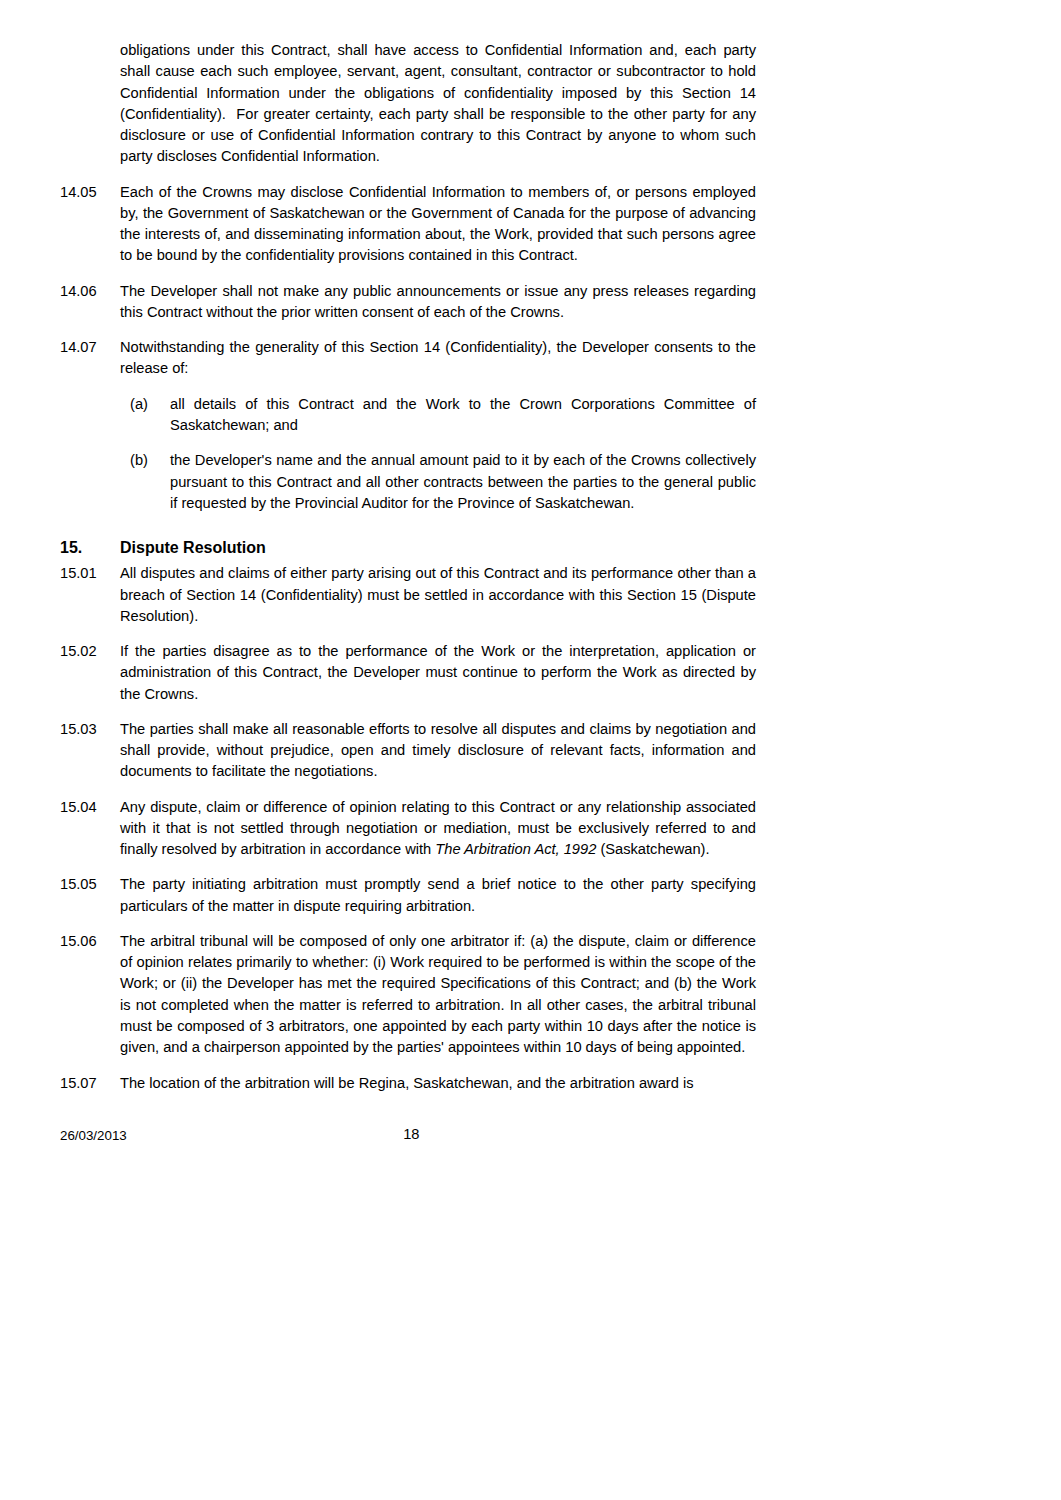obligations under this Contract, shall have access to Confidential Information and, each party shall cause each such employee, servant, agent, consultant, contractor or subcontractor to hold Confidential Information under the obligations of confidentiality imposed by this Section 14 (Confidentiality). For greater certainty, each party shall be responsible to the other party for any disclosure or use of Confidential Information contrary to this Contract by anyone to whom such party discloses Confidential Information.
14.05
Each of the Crowns may disclose Confidential Information to members of, or persons employed by, the Government of Saskatchewan or the Government of Canada for the purpose of advancing the interests of, and disseminating information about, the Work, provided that such persons agree to be bound by the confidentiality provisions contained in this Contract.
14.06
The Developer shall not make any public announcements or issue any press releases regarding this Contract without the prior written consent of each of the Crowns.
14.07
Notwithstanding the generality of this Section 14 (Confidentiality), the Developer consents to the release of:
(a)
all details of this Contract and the Work to the Crown Corporations Committee of Saskatchewan; and
(b)
the Developer's name and the annual amount paid to it by each of the Crowns collectively pursuant to this Contract and all other contracts between the parties to the general public if requested by the Provincial Auditor for the Province of Saskatchewan.
15. Dispute Resolution
15.01
All disputes and claims of either party arising out of this Contract and its performance other than a breach of Section 14 (Confidentiality) must be settled in accordance with this Section 15 (Dispute Resolution).
15.02
If the parties disagree as to the performance of the Work or the interpretation, application or administration of this Contract, the Developer must continue to perform the Work as directed by the Crowns.
15.03
The parties shall make all reasonable efforts to resolve all disputes and claims by negotiation and shall provide, without prejudice, open and timely disclosure of relevant facts, information and documents to facilitate the negotiations.
15.04
Any dispute, claim or difference of opinion relating to this Contract or any relationship associated with it that is not settled through negotiation or mediation, must be exclusively referred to and finally resolved by arbitration in accordance with The Arbitration Act, 1992 (Saskatchewan).
15.05
The party initiating arbitration must promptly send a brief notice to the other party specifying particulars of the matter in dispute requiring arbitration.
15.06
The arbitral tribunal will be composed of only one arbitrator if: (a) the dispute, claim or difference of opinion relates primarily to whether: (i) Work required to be performed is within the scope of the Work; or (ii) the Developer has met the required Specifications of this Contract; and (b) the Work is not completed when the matter is referred to arbitration. In all other cases, the arbitral tribunal must be composed of 3 arbitrators, one appointed by each party within 10 days after the notice is given, and a chairperson appointed by the parties' appointees within 10 days of being appointed.
15.07
The location of the arbitration will be Regina, Saskatchewan, and the arbitration award is
26/03/2013
18